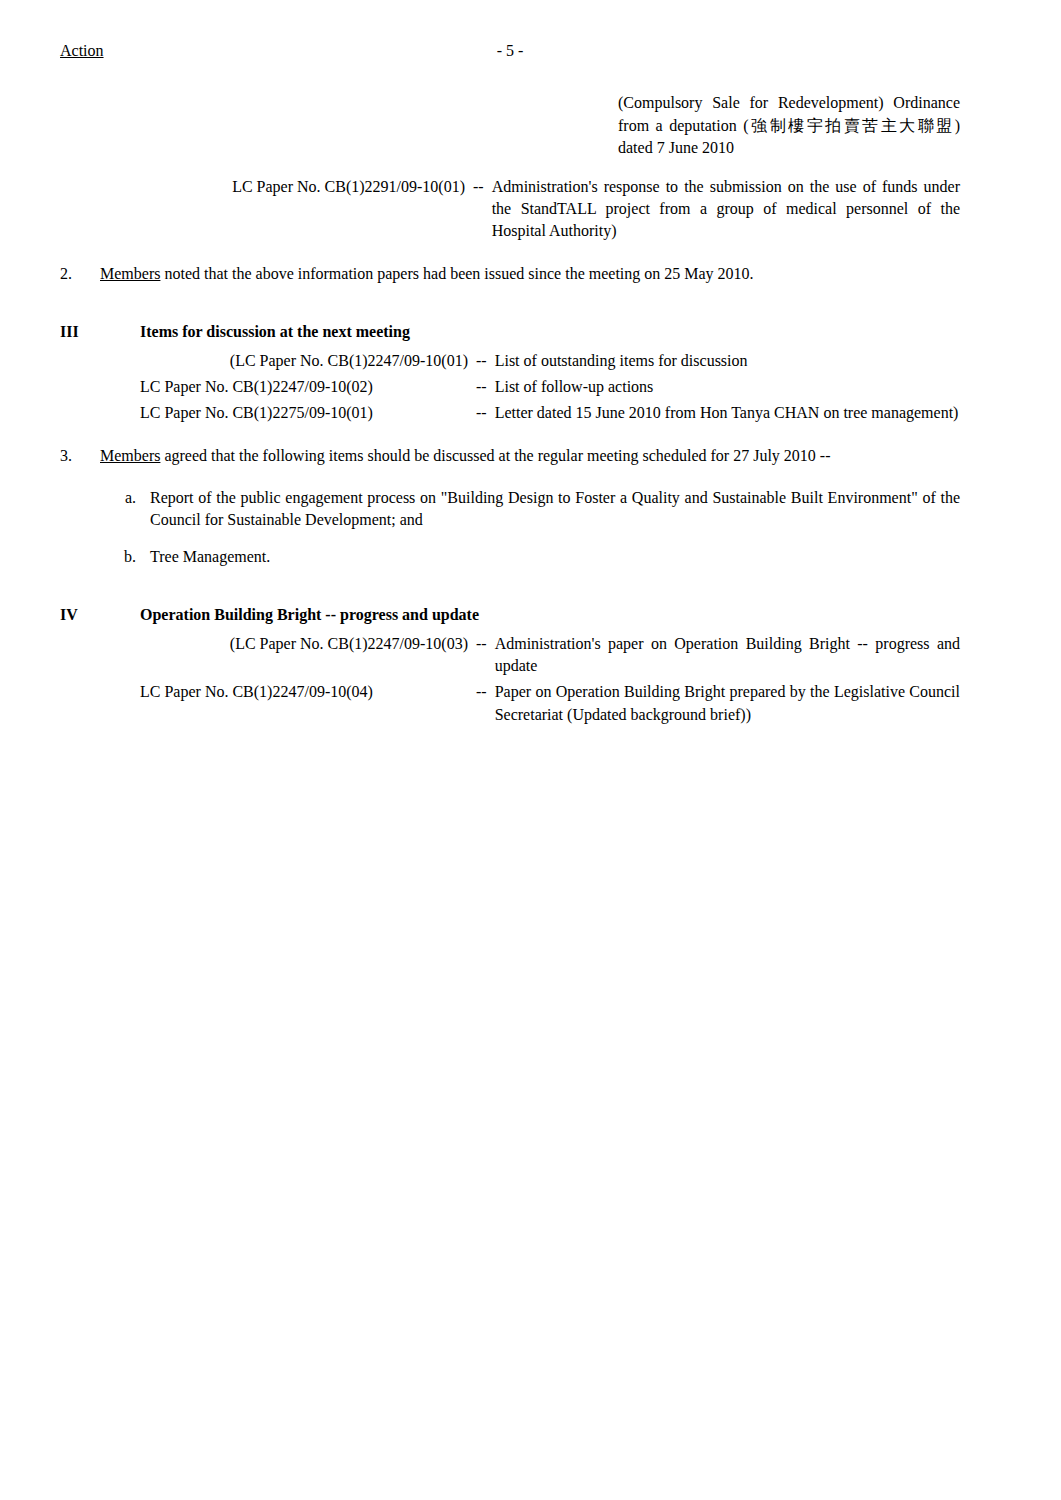Action
- 5 -
(Compulsory Sale for Redevelopment) Ordinance from a deputation (強制樓宇拍賣苦主大聯盟) dated 7 June 2010
LC Paper No. CB(1)2291/09-10(01)
--
Administration's response to the submission on the use of funds under the StandTALL project from a group of medical personnel of the Hospital Authority)
2.
Members noted that the above information papers had been issued since the meeting on 25 May 2010.
III
Items for discussion at the next meeting
(LC Paper No. CB(1)2247/09-10(01)
--
List of outstanding items for discussion
LC Paper No. CB(1)2247/09-10(02)
--
List of follow-up actions
LC Paper No. CB(1)2275/09-10(01)
--
Letter dated 15 June 2010 from Hon Tanya CHAN on tree management)
3.
Members agreed that the following items should be discussed at the regular meeting scheduled for 27 July 2010 --
Report of the public engagement process on "Building Design to Foster a Quality and Sustainable Built Environment" of the Council for Sustainable Development; and
Tree Management.
IV
Operation Building Bright -- progress and update
(LC Paper No. CB(1)2247/09-10(03)
--
Administration's paper on Operation Building Bright -- progress and update
LC Paper No. CB(1)2247/09-10(04)
--
Paper on Operation Building Bright prepared by the Legislative Council Secretariat (Updated background brief))